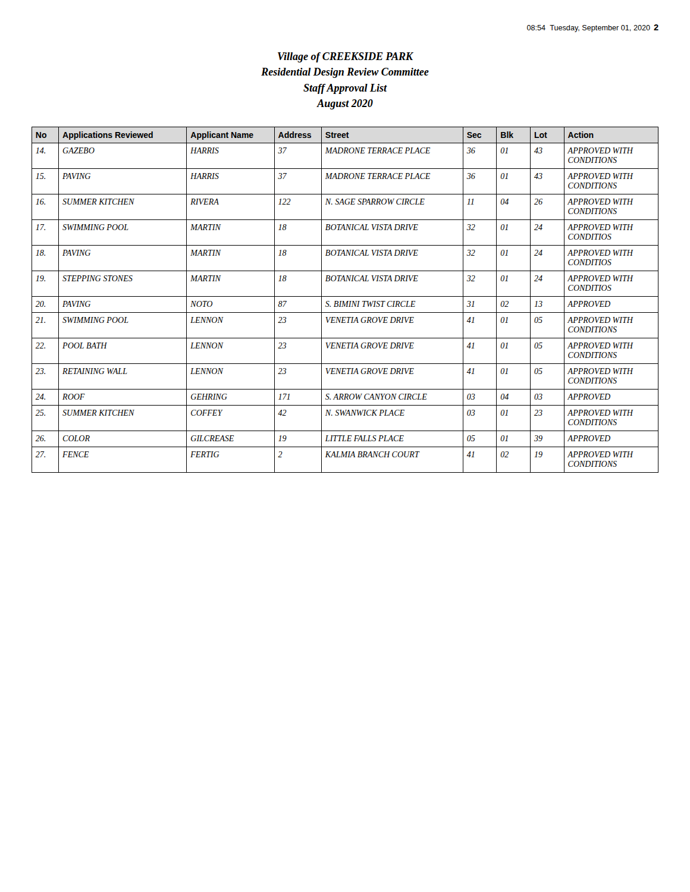08:54 Tuesday, September 01, 20202
Village of CREEKSIDE PARK
Residential Design Review Committee
Staff Approval List
August 2020
| No | Applications Reviewed | Applicant Name | Address | Street | Sec | Blk | Lot | Action |
| --- | --- | --- | --- | --- | --- | --- | --- | --- |
| 14. | GAZEBO | HARRIS | 37 | MADRONE TERRACE PLACE | 36 | 01 | 43 | APPROVED WITH CONDITIONS |
| 15. | PAVING | HARRIS | 37 | MADRONE TERRACE PLACE | 36 | 01 | 43 | APPROVED WITH CONDITIONS |
| 16. | SUMMER KITCHEN | RIVERA | 122 | N. SAGE SPARROW CIRCLE | 11 | 04 | 26 | APPROVED WITH CONDITIONS |
| 17. | SWIMMING POOL | MARTIN | 18 | BOTANICAL VISTA DRIVE | 32 | 01 | 24 | APPROVED WITH CONDITIOS |
| 18. | PAVING | MARTIN | 18 | BOTANICAL VISTA DRIVE | 32 | 01 | 24 | APPROVED WITH CONDITIOS |
| 19. | STEPPING STONES | MARTIN | 18 | BOTANICAL VISTA DRIVE | 32 | 01 | 24 | APPROVED WITH CONDITIOS |
| 20. | PAVING | NOTO | 87 | S. BIMINI TWIST CIRCLE | 31 | 02 | 13 | APPROVED |
| 21. | SWIMMING POOL | LENNON | 23 | VENETIA GROVE DRIVE | 41 | 01 | 05 | APPROVED WITH CONDITIONS |
| 22. | POOL BATH | LENNON | 23 | VENETIA GROVE DRIVE | 41 | 01 | 05 | APPROVED WITH CONDITIONS |
| 23. | RETAINING WALL | LENNON | 23 | VENETIA GROVE DRIVE | 41 | 01 | 05 | APPROVED WITH CONDITIONS |
| 24. | ROOF | GEHRING | 171 | S. ARROW CANYON CIRCLE | 03 | 04 | 03 | APPROVED |
| 25. | SUMMER KITCHEN | COFFEY | 42 | N. SWANWICK PLACE | 03 | 01 | 23 | APPROVED WITH CONDITIONS |
| 26. | COLOR | GILCREASE | 19 | LITTLE FALLS PLACE | 05 | 01 | 39 | APPROVED |
| 27. | FENCE | FERTIG | 2 | KALMIA BRANCH COURT | 41 | 02 | 19 | APPROVED WITH CONDITIONS |